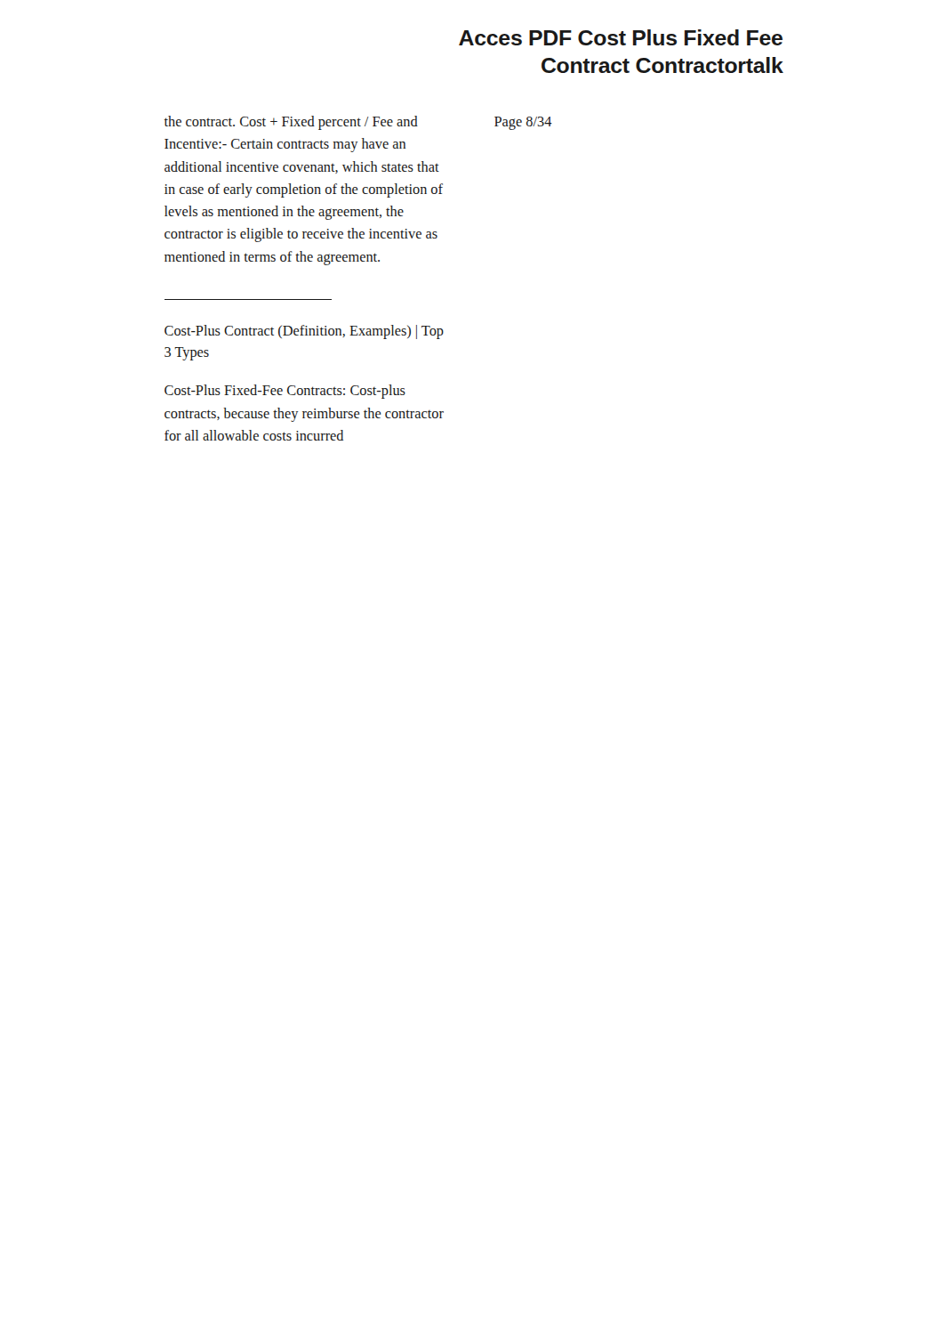Acces PDF Cost Plus Fixed Fee
Contract Contractortalk
the contract. Cost + Fixed percent / Fee and Incentive:- Certain contracts may have an additional incentive covenant, which states that in case of early completion of the completion of levels as mentioned in the agreement, the contractor is eligible to receive the incentive as mentioned in terms of the agreement.
Cost-Plus Contract (Definition, Examples) | Top 3 Types
Cost-Plus Fixed-Fee Contracts: Cost-plus contracts, because they reimburse the contractor for all allowable costs incurred
Page 8/34